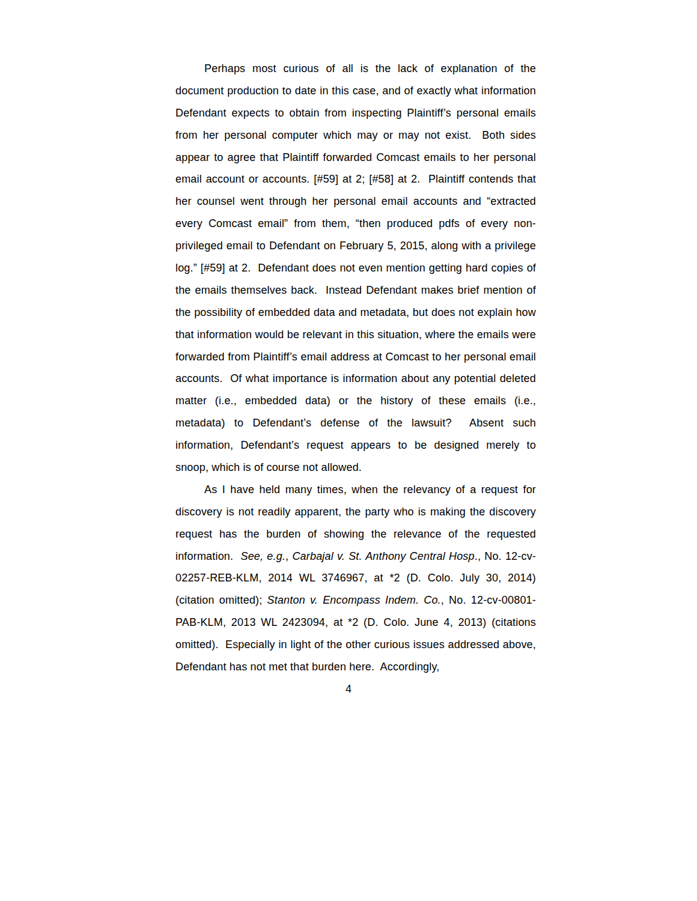Perhaps most curious of all is the lack of explanation of the document production to date in this case, and of exactly what information Defendant expects to obtain from inspecting Plaintiff’s personal emails from her personal computer which may or may not exist. Both sides appear to agree that Plaintiff forwarded Comcast emails to her personal email account or accounts. [#59] at 2; [#58] at 2. Plaintiff contends that her counsel went through her personal email accounts and “extracted every Comcast email” from them, “then produced pdfs of every non-privileged email to Defendant on February 5, 2015, along with a privilege log.” [#59] at 2. Defendant does not even mention getting hard copies of the emails themselves back. Instead Defendant makes brief mention of the possibility of embedded data and metadata, but does not explain how that information would be relevant in this situation, where the emails were forwarded from Plaintiff’s email address at Comcast to her personal email accounts. Of what importance is information about any potential deleted matter (i.e., embedded data) or the history of these emails (i.e., metadata) to Defendant’s defense of the lawsuit? Absent such information, Defendant’s request appears to be designed merely to snoop, which is of course not allowed.
As I have held many times, when the relevancy of a request for discovery is not readily apparent, the party who is making the discovery request has the burden of showing the relevance of the requested information. See, e.g., Carbajal v. St. Anthony Central Hosp., No. 12-cv-02257-REB-KLM, 2014 WL 3746967, at *2 (D. Colo. July 30, 2014) (citation omitted); Stanton v. Encompass Indem. Co., No. 12-cv-00801-PAB-KLM, 2013 WL 2423094, at *2 (D. Colo. June 4, 2013) (citations omitted). Especially in light of the other curious issues addressed above, Defendant has not met that burden here. Accordingly,
4